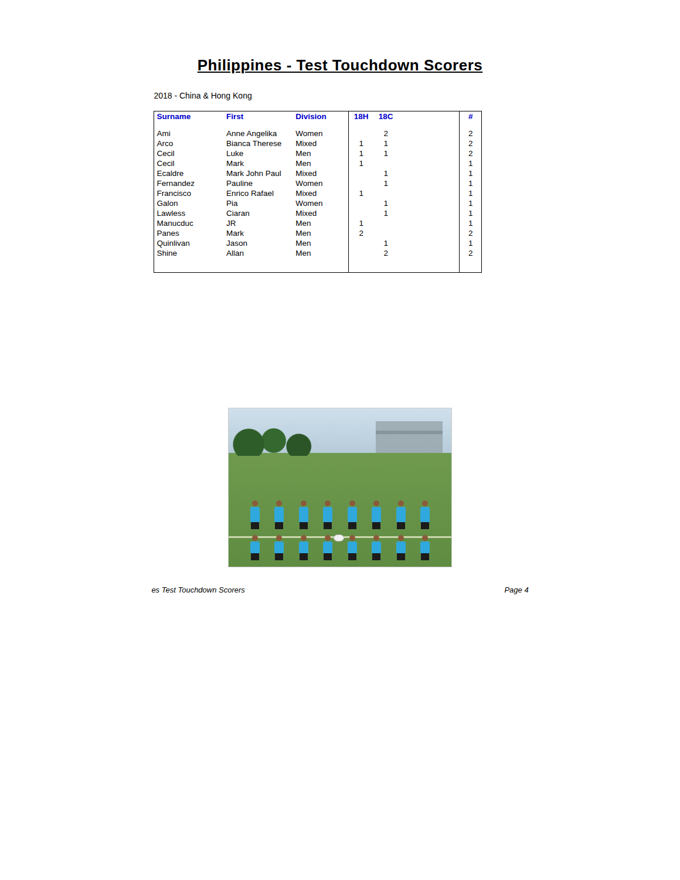Philippines - Test Touchdown Scorers
2018 - China & Hong Kong
| Surname | First | Division | 18H | 18C | | | | # |
| --- | --- | --- | --- | --- | --- | --- | --- | --- |
| Ami | Anne Angelika | Women | | 2 | | | | 2 |
| Arco | Bianca Therese | Mixed | 1 | 1 | | | | 2 |
| Cecil | Luke | Men | 1 | 1 | | | | 2 |
| Cecil | Mark | Men | 1 | | | | | 1 |
| Ecaldre | Mark John Paul | Mixed | | 1 | | | | 1 |
| Fernandez | Pauline | Women | | 1 | | | | 1 |
| Francisco | Enrico Rafael | Mixed | 1 | | | | | 1 |
| Galon | Pia | Women | | 1 | | | | 1 |
| Lawless | Ciaran | Mixed | | 1 | | | | 1 |
| Manucduc | JR | Men | 1 | | | | | 1 |
| Panes | Mark | Men | 2 | | | | | 2 |
| Quinlivan | Jason | Men | | 1 | | | | 1 |
| Shine | Allan | Men | | 2 | | | | 2 |
es Test Touchdown Scorers
Page 4